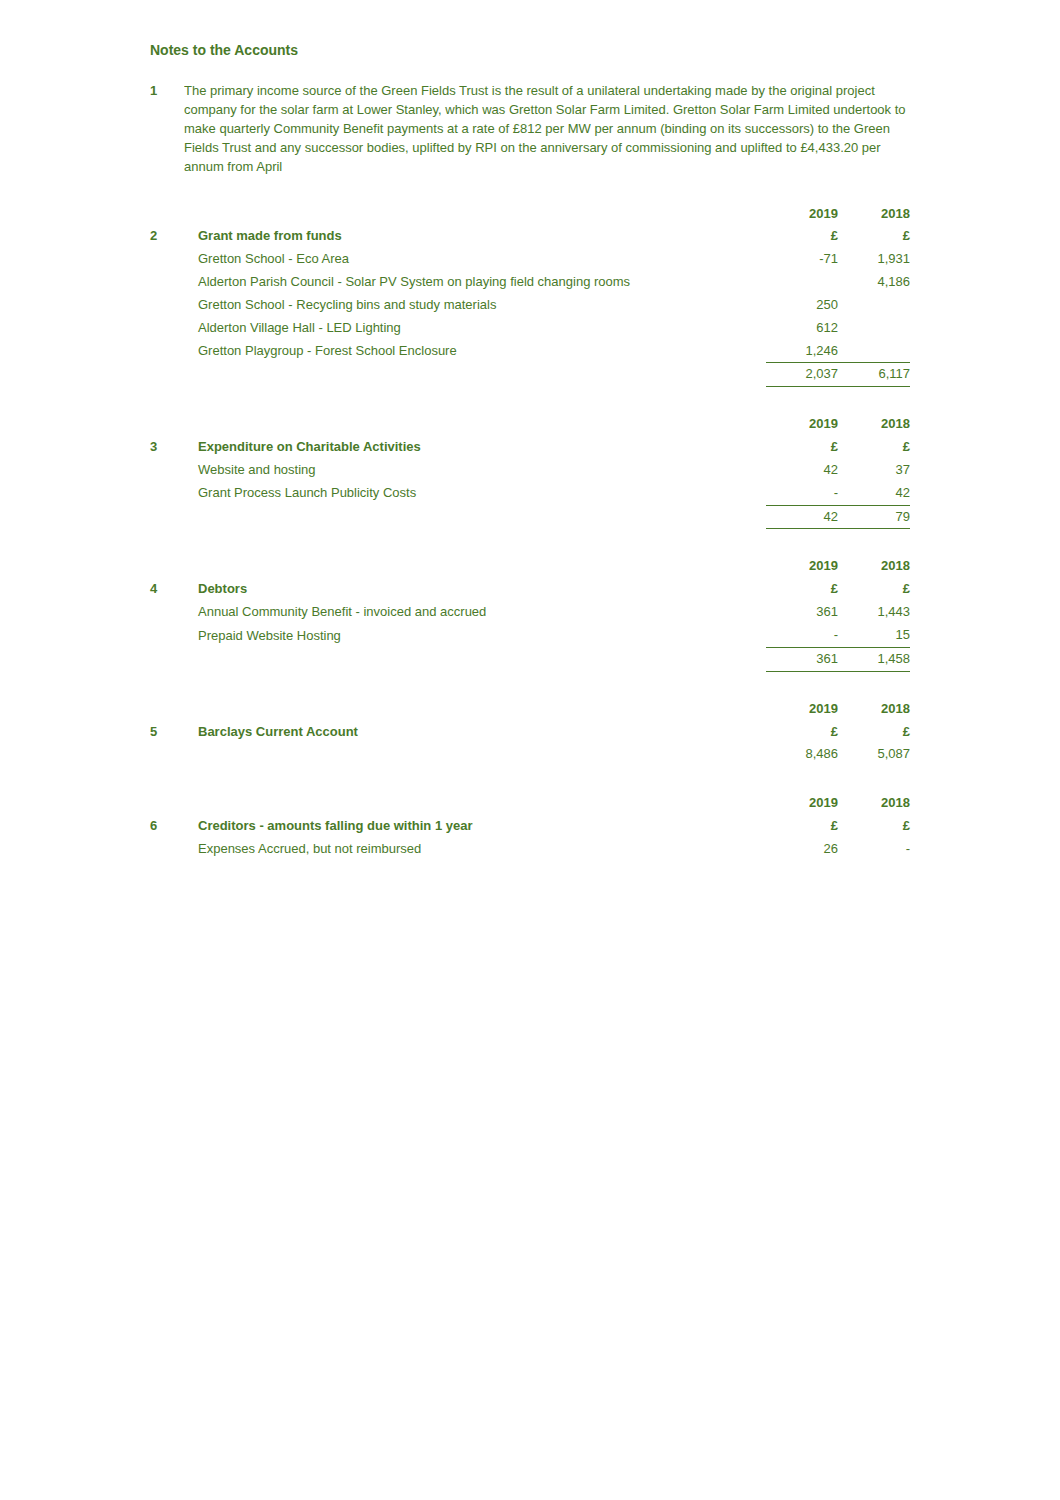Notes to the Accounts
1
The primary income source of the Green Fields Trust is the result of a unilateral undertaking made by the original project company for the solar farm at Lower Stanley, which was Gretton Solar Farm Limited. Gretton Solar Farm Limited undertook to make quarterly Community Benefit payments at a rate of £812 per MW per annum (binding on its successors) to the Green Fields Trust and any successor bodies, uplifted by RPI on the anniversary of commissioning and uplifted to £4,433.20 per annum from April
| | | 2019 | 2018 |
| 2 | Grant made from funds | £ | £ |
| | Gretton School - Eco Area | -71 | 1,931 |
| | Alderton Parish Council - Solar PV System on playing field changing rooms | | 4,186 |
| | Gretton School - Recycling bins and study materials | 250 | |
| | Alderton Village Hall - LED Lighting | 612 | |
| | Gretton Playgroup - Forest School Enclosure | 1,246 | |
| | | 2,037 | 6,117 |
| | | 2019 | 2018 |
| 3 | Expenditure on Charitable Activities | £ | £ |
| | Website and hosting | 42 | 37 |
| | Grant Process Launch Publicity Costs | - | 42 |
| | | 42 | 79 |
| | | 2019 | 2018 |
| 4 | Debtors | £ | £ |
| | Annual Community Benefit - invoiced and accrued | 361 | 1,443 |
| | Prepaid Website Hosting | - | 15 |
| | | 361 | 1,458 |
| | | 2019 | 2018 |
| 5 | Barclays Current Account | £ | £ |
| | | 8,486 | 5,087 |
| | | 2019 | 2018 |
| 6 | Creditors - amounts falling due within 1 year | £ | £ |
| | Expenses Accrued, but not reimbursed | 26 | - |